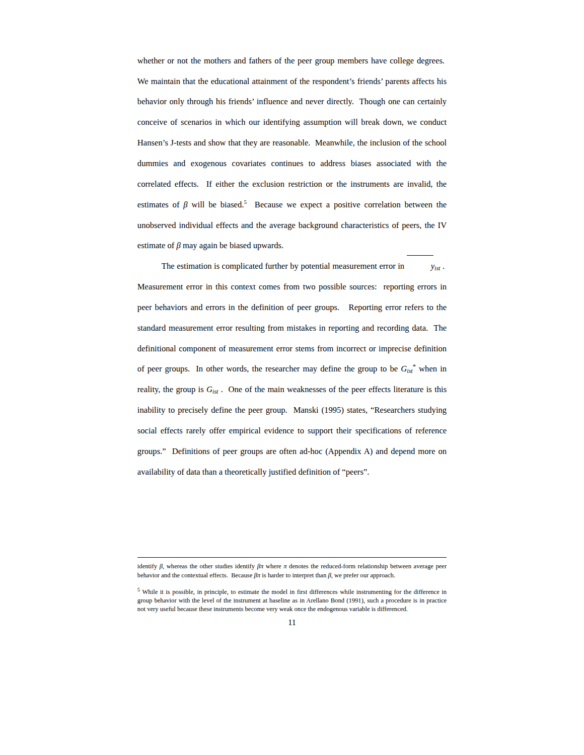whether or not the mothers and fathers of the peer group members have college degrees. We maintain that the educational attainment of the respondent’s friends’ parents affects his behavior only through his friends’ influence and never directly. Though one can certainly conceive of scenarios in which our identifying assumption will break down, we conduct Hansen’s J-tests and show that they are reasonable. Meanwhile, the inclusion of the school dummies and exogenous covariates continues to address biases associated with the correlated effects. If either the exclusion restriction or the instruments are invalid, the estimates of β will be biased.5 Because we expect a positive correlation between the unobserved individual effects and the average background characteristics of peers, the IV estimate of β may again be biased upwards.
The estimation is complicated further by potential measurement error in yist . Measurement error in this context comes from two possible sources: reporting errors in peer behaviors and errors in the definition of peer groups. Reporting error refers to the standard measurement error resulting from mistakes in reporting and recording data. The definitional component of measurement error stems from incorrect or imprecise definition of peer groups. In other words, the researcher may define the group to be Gist* when in reality, the group is Gist . One of the main weaknesses of the peer effects literature is this inability to precisely define the peer group. Manski (1995) states, “Researchers studying social effects rarely offer empirical evidence to support their specifications of reference groups.” Definitions of peer groups are often ad-hoc (Appendix A) and depend more on availability of data than a theoretically justified definition of “peers”.
identify β, whereas the other studies identify βπ where π denotes the reduced-form relationship between average peer behavior and the contextual effects. Because βπ is harder to interpret than β, we prefer our approach.
5 While it is possible, in principle, to estimate the model in first differences while instrumenting for the difference in group behavior with the level of the instrument at baseline as in Arellano Bond (1991), such a procedure is in practice not very useful because these instruments become very weak once the endogenous variable is differenced.
11